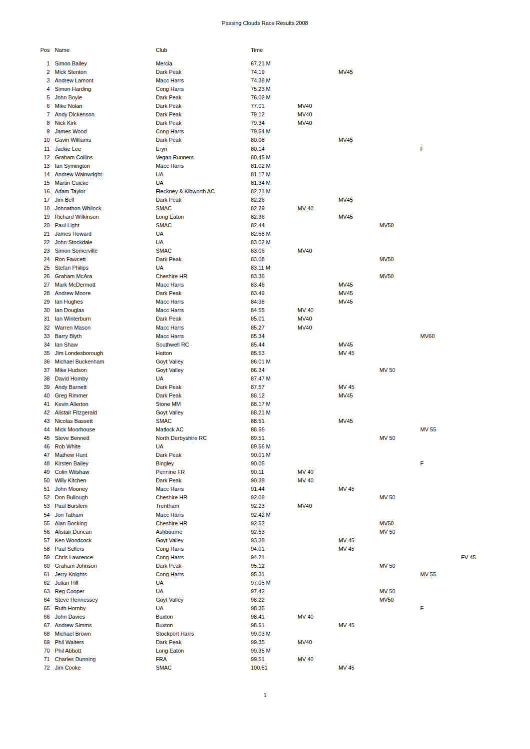Passing Clouds Race Results 2008
| Pos | Name | Club | Time | | | | | |
| --- | --- | --- | --- | --- | --- | --- | --- | --- |
| 1 | Simon Bailey | Mercia | 67.21 M | | | | | |
| 2 | Mick Stenton | Dark Peak | 74.19 | | MV45 | | | |
| 3 | Andrew Lamont | Macc Harrs | 74.38 M | | | | | |
| 4 | Simon Harding | Cong Harrs | 75.23 M | | | | | |
| 5 | John Boyle | Dark Peak | 76.02 M | | | | | |
| 6 | Mike Nolan | Dark Peak | 77.01 | MV40 | | | | |
| 7 | Andy Dickenson | Dark Peak | 79.12 | MV40 | | | | |
| 8 | Nick Kirk | Dark Peak | 79.34 | MV40 | | | | |
| 9 | James Wood | Cong Harrs | 79.54 M | | | | | |
| 10 | Gavin Williams | Dark Peak | 80.08 | | MV45 | | | |
| 11 | Jackie Lee | Eryri | 80.14 | | | | F | |
| 12 | Graham Collins | Vegan Runners | 80.45 M | | | | | |
| 13 | Ian Symington | Macc Harrs | 81.02 M | | | | | |
| 14 | Andrew Wainwright | UA | 81.17 M | | | | | |
| 15 | Martin Cuicke | UA | 81.34 M | | | | | |
| 16 | Adam Taylor | Fleckney & Kibworth AC | 82.21 M | | | | | |
| 17 | Jim Bell | Dark Peak | 82.26 | | MV45 | | | |
| 18 | Johnathon Whilock | SMAC | 82.29 | MV 40 | | | | |
| 19 | Richard Wilkinson | Long Eaton | 82.36 | | MV45 | | | |
| 20 | Paul Light | SMAC | 82.44 | | | MV50 | | |
| 21 | James Howard | UA | 82.58 M | | | | | |
| 22 | John Stockdale | UA | 83.02 M | | | | | |
| 23 | Simon Somerville | SMAC | 83.06 | MV40 | | | | |
| 24 | Ron Fawcett | Dark Peak | 83.08 | | | MV50 | | |
| 25 | Stefan Philips | UA | 83.11 M | | | | | |
| 26 | Graham McAra | Cheshire HR | 83.36 | | | MV50 | | |
| 27 | Mark McDermott | Macc Harrs | 83.46 | | MV45 | | | |
| 28 | Andrew Moore | Dark Peak | 83.49 | | MV45 | | | |
| 29 | Ian Hughes | Macc Harrs | 84.38 | | MV45 | | | |
| 30 | Ian Douglas | Macc Harrs | 84.55 | MV 40 | | | | |
| 31 | Ian Winterburn | Dark Peak | 85.01 | MV40 | | | | |
| 32 | Warren Mason | Macc Harrs | 85.27 | MV40 | | | | |
| 33 | Barry Blyth | Macc Harrs | 85.34 | | | | MV60 | |
| 34 | Ian Shaw | Southwell RC | 85.44 | | MV45 | | | |
| 35 | Jim Londesborough | Hatton | 85.53 | | MV 45 | | | |
| 36 | Michael Buckenham | Goyt Valley | 86.01 M | | | | | |
| 37 | Mike Hudson | Goyt Valley | 86.34 | | | MV 50 | | |
| 38 | David Hornby | UA | 87.47 M | | | | | |
| 39 | Andy Barnett | Dark Peak | 87.57 | | MV 45 | | | |
| 40 | Greg Rimmer | Dark Peak | 88.12 | | MV45 | | | |
| 41 | Kevin Allerton | Stone MM | 88.17 M | | | | | |
| 42 | Alistair Fitzgerald | Goyt Valley | 88.21 M | | | | | |
| 43 | Nicolas Bassett | SMAC | 88.51 | | MV45 | | | |
| 44 | Mick Moorhouse | Matlock AC | 88.56 | | | | MV 55 | |
| 45 | Steve Bennett | North Derbyshire RC | 89.51 | | | MV 50 | | |
| 46 | Rob White | UA | 89.56 M | | | | | |
| 47 | Mathew Hunt | Dark Peak | 90.01 M | | | | | |
| 48 | Kirsten Bailey | Bingley | 90.05 | | | | F | |
| 49 | Colin Wilshaw | Pennine FR | 90.11 | MV 40 | | | | |
| 50 | Willy Kitchen | Dark Peak | 90.38 | MV 40 | | | | |
| 51 | John Mooney | Macc Harrs | 91.44 | | MV 45 | | | |
| 52 | Don Bullough | Cheshire HR | 92.08 | | | MV 50 | | |
| 53 | Paul Burslem | Trentham | 92.23 | MV40 | | | | |
| 54 | Jon Tatham | Macc Harrs | 92.42 M | | | | | |
| 55 | Alan Bocking | Cheshire HR | 92.52 | | | MV50 | | |
| 56 | Alistair Duncan | Ashbourne | 92.53 | | | MV 50 | | |
| 57 | Ken Woodcock | Goyt Valley | 93.38 | | MV 45 | | | |
| 58 | Paul Sellers | Cong Harrs | 94.01 | | MV 45 | | | |
| 59 | Chris Lawrence | Cong Harrs | 94.21 | | | | | FV 45 |
| 60 | Graham Johnson | Dark Peak | 95.12 | | | MV 50 | | |
| 61 | Jerry Knights | Cong Harrs | 95.31 | | | | MV 55 | |
| 62 | Julian Hill | UA | 97.05 M | | | | | |
| 63 | Reg Cooper | UA | 97.42 | | | MV 50 | | |
| 64 | Steve Hennessey | Goyt Valley | 98.22 | | | MV50 | | |
| 65 | Ruth Hornby | UA | 98.35 | | | | F | |
| 66 | John Davies | Buxton | 98.41 | MV 40 | | | | |
| 67 | Andrew Simms | Buxton | 98.51 | | MV 45 | | | |
| 68 | Michael Brown | Stockport Harrs | 99.03 M | | | | | |
| 69 | Phil Walters | Dark Peak | 99.35 | MV40 | | | | |
| 70 | Phil Abbott | Long Eaton | 99.35 M | | | | | |
| 71 | Charles Dunning | FRA | 99.51 | MV 40 | | | | |
| 72 | Jim Cooke | SMAC | 100.51 | | MV 45 | | | |
1